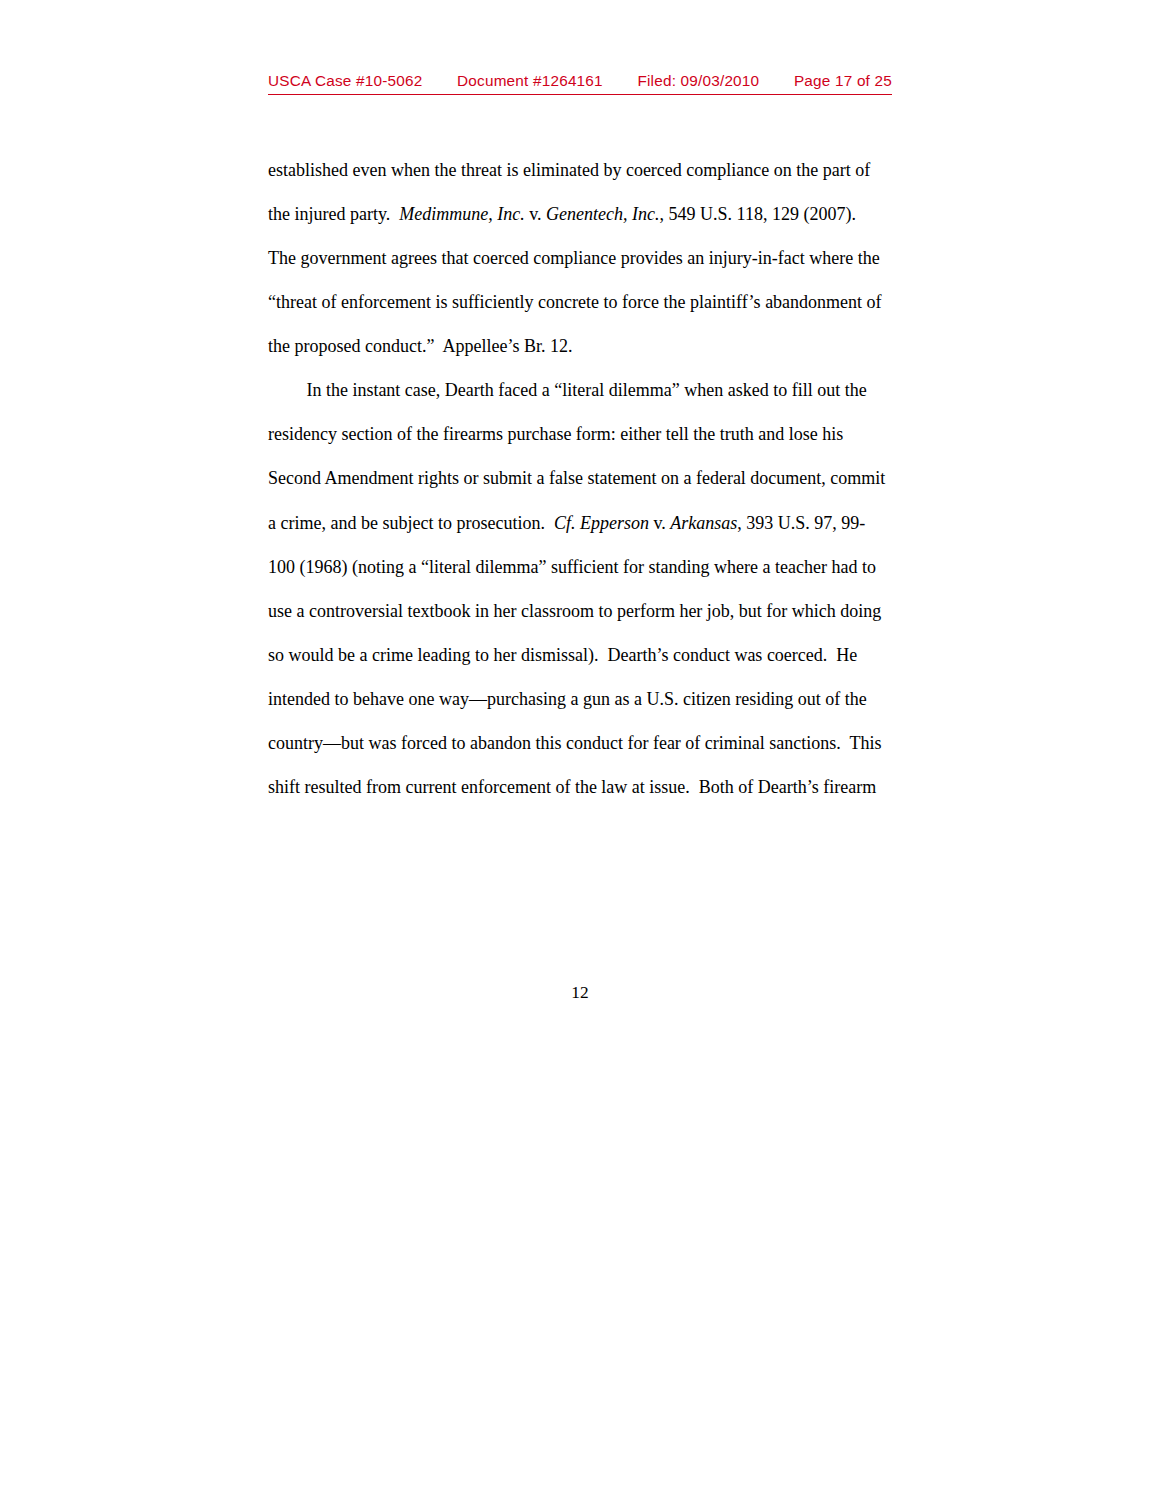USCA Case #10-5062 Document #1264161 Filed: 09/03/2010 Page 17 of 25
established even when the threat is eliminated by coerced compliance on the part of the injured party. Medimmune, Inc. v. Genentech, Inc., 549 U.S. 118, 129 (2007). The government agrees that coerced compliance provides an injury-in-fact where the “threat of enforcement is sufficiently concrete to force the plaintiff’s abandonment of the proposed conduct.” Appellee’s Br. 12.
In the instant case, Dearth faced a “literal dilemma” when asked to fill out the residency section of the firearms purchase form: either tell the truth and lose his Second Amendment rights or submit a false statement on a federal document, commit a crime, and be subject to prosecution. Cf. Epperson v. Arkansas, 393 U.S. 97, 99-100 (1968) (noting a “literal dilemma” sufficient for standing where a teacher had to use a controversial textbook in her classroom to perform her job, but for which doing so would be a crime leading to her dismissal). Dearth’s conduct was coerced. He intended to behave one way—purchasing a gun as a U.S. citizen residing out of the country—but was forced to abandon this conduct for fear of criminal sanctions. This shift resulted from current enforcement of the law at issue. Both of Dearth’s firearm
12